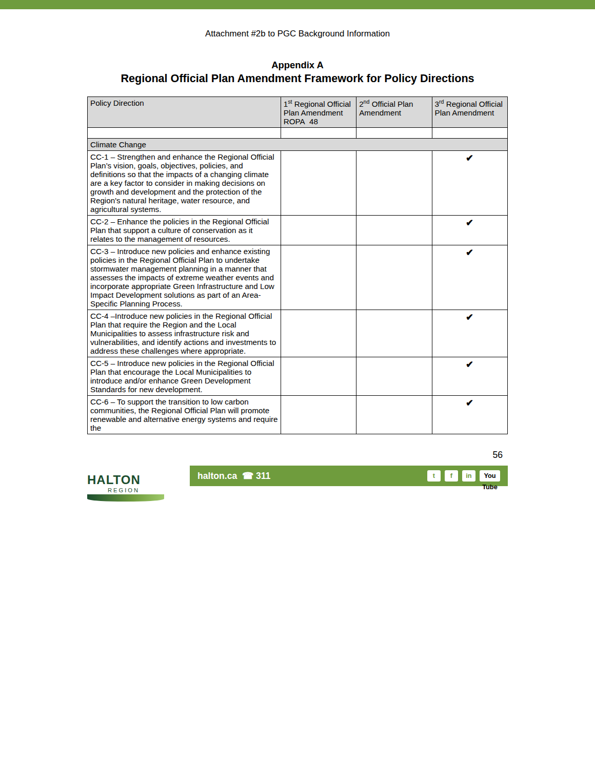Attachment #2b to PGC Background Information
Appendix A
Regional Official Plan Amendment Framework for Policy Directions
| Policy Direction | 1 st Regional Official Plan Amendment ROPA 48 | 2 nd Official Plan Amendment | 3 rd Regional Official Plan Amendment |
| --- | --- | --- | --- |
| Climate Change |
| CC-1 – Strengthen and enhance the Regional Official Plan’s vision, goals, objectives, policies, and definitions so that the impacts of a changing climate are a key factor to consider in making decisions on growth and development and the protection of the Region's natural heritage, water resource, and agricultural systems. | | | ✔ |
| CC-2 – Enhance the policies in the Regional Official Plan that support a culture of conservation as it relates to the management of resources. | | | ✔ |
| CC-3 – Introduce new policies and enhance existing policies in the Regional Official Plan to undertake stormwater management planning in a manner that assesses the impacts of extreme weather events and incorporate appropriate Green Infrastructure and Low Impact Development solutions as part of an Area-Specific Planning Process. | | | ✔ |
| CC-4 –Introduce new policies in the Regional Official Plan that require the Region and the Local Municipalities to assess infrastructure risk and vulnerabilities, and identify actions and investments to address these challenges where appropriate. | | | ✔ |
| CC-5 – Introduce new policies in the Regional Official Plan that encourage the Local Municipalities to introduce and/or enhance Green Development Standards for new development. | | | ✔ |
| CC-6 – To support the transition to low carbon communities, the Regional Official Plan will promote renewable and alternative energy systems and require the | | | ✔ |
56
HALTON
REGION
halton.ca ☎ 311
t f in You Tube